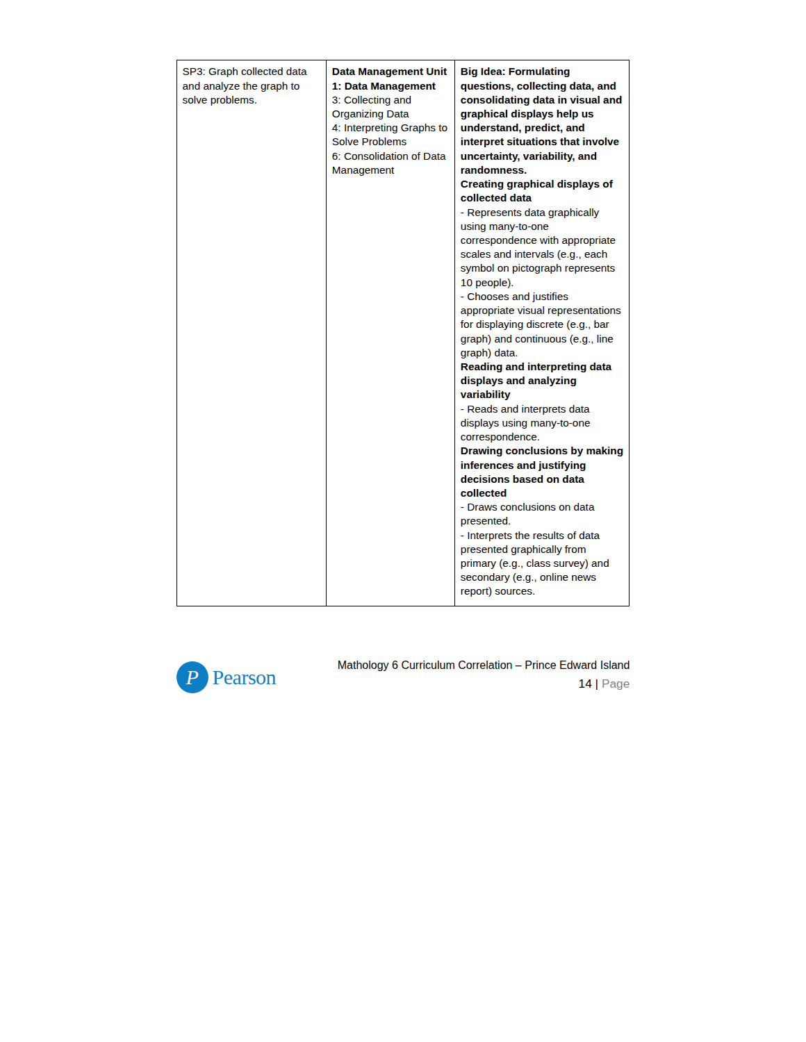| SP3: Graph collected data and analyze the graph to solve problems. | Data Management Unit 1: Data Management 3: Collecting and Organizing Data 4: Interpreting Graphs to Solve Problems 6: Consolidation of Data Management | Big Idea: Formulating questions, collecting data, and consolidating data in visual and graphical displays help us understand, predict, and interpret situations that involve uncertainty, variability, and randomness. Creating graphical displays of collected data - Represents data graphically using many-to-one correspondence with appropriate scales and intervals (e.g., each symbol on pictograph represents 10 people). - Chooses and justifies appropriate visual representations for displaying discrete (e.g., bar graph) and continuous (e.g., line graph) data. Reading and interpreting data displays and analyzing variability - Reads and interprets data displays using many-to-one correspondence. Drawing conclusions by making inferences and justifying decisions based on data collected - Draws conclusions on data presented. - Interprets the results of data presented graphically from primary (e.g., class survey) and secondary (e.g., online news report) sources. |
P
Pearson
Mathology 6 Curriculum Correlation – Prince Edward Island
14 | Page